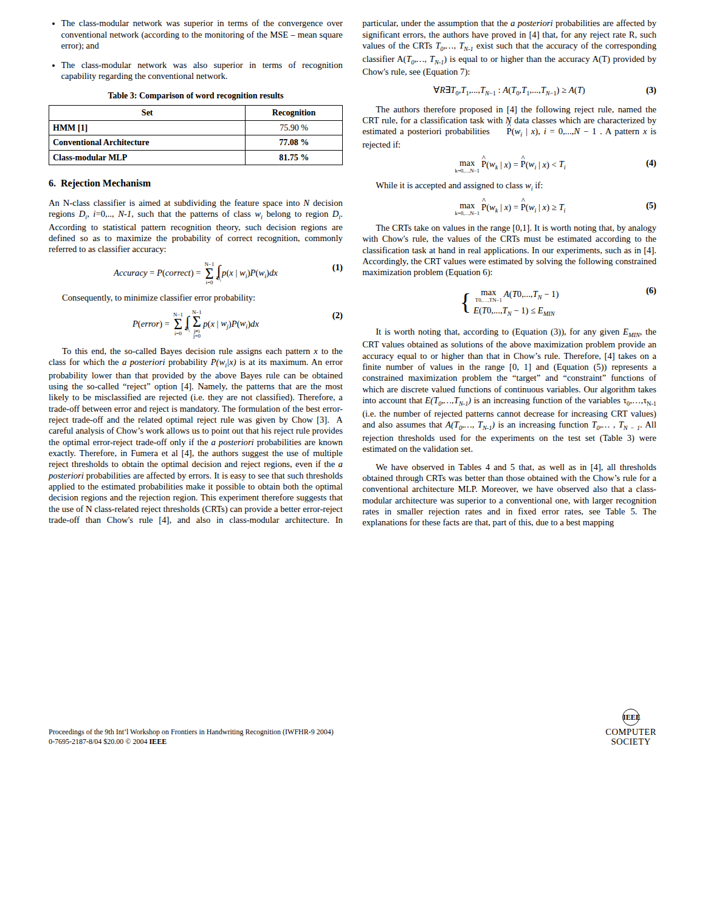The class-modular network was superior in terms of the convergence over conventional network (according to the monitoring of the MSE – mean square error); and
The class-modular network was also superior in terms of recognition capability regarding the conventional network.
Table 3: Comparison of word recognition results
| Set | Recognition |
| --- | --- |
| HMM [1] | 75.90 % |
| Conventional Architecture | 77.08 % |
| Class-modular MLP | 81.75 % |
6. Rejection Mechanism
An N-class classifier is aimed at subdividing the feature space into N decision regions Di, i=0,.., N-1, such that the patterns of class wi belong to region Di. According to statistical pattern recognition theory, such decision regions are defined so as to maximize the probability of correct recognition, commonly referred to as classifier accuracy:
Accuracy = P(correct) = N−1 Σi=0∫Di p(x | wi)P(wi)dx (1)
Consequently, to minimize classifier error probability:
P(error) = N−1 Σi=0∫Di N−1 Σj≠i
j=0 p(x | wj)P(wi)dx (2)
To this end, the so-called Bayes decision rule assigns each pattern x to the class for which the a posteriori probability P(wi|x) is at its maximum. An error probability lower than that provided by the above Bayes rule can be obtained using the so-called “reject” option [4]. Namely, the patterns that are the most likely to be misclassified are rejected (i.e. they are not classified). Therefore, a trade-off between error and reject is mandatory. The formulation of the best error-reject trade-off and the related optimal reject rule was given by Chow [3]. A careful analysis of Chow’s work allows us to point out that his reject rule provides the optimal error-reject trade-off only if the a posteriori probabilities are known exactly. Therefore, in Fumera et al [4], the authors suggest the use of multiple reject thresholds to obtain the optimal decision and reject regions, even if the a posteriori probabilities are affected by errors. It is easy to see that such thresholds applied to the estimated probabilities make it possible to obtain both the optimal decision regions and the rejection region. This experiment therefore suggests that the use of N class-related reject thresholds (CRTs) can provide a better error-reject trade-off than Chow's rule [4], and also in class-modular architecture. In particular, under the assumption that the a posteriori probabilities are affected by significant errors, the authors have proved in [4] that, for any reject rate R, such values of the CRTs T0,…, TN-1 exist such that the accuracy of the corresponding classifier A(T0,…, TN-1) is equal to or higher than the accuracy A(T) provided by Chow's rule, see (Equation 7):
∀R∃T0,T1,...,TN−1 : A(T0,T1,...,TN−1) ≥ A(T) (3)
The authors therefore proposed in [4] the following reject rule, named the CRT rule, for a classification task with N data classes which are characterized by estimated a posteriori probabilities P(wi | x), i = 0,...,N − 1 . A pattern x is rejected if:
max k=0,...,N−1 P(wk | x) = P(wi | x) < Ti (4)
While it is accepted and assigned to class wi if:
max k=0,...,N−1 P(wk | x) = P(wi | x) ≥ Ti (5)
The CRTs take on values in the range [0,1]. It is worth noting that, by analogy with Chow's rule, the values of the CRTs must be estimated according to the classification task at hand in real applications. In our experiments, such as in [4]. Accordingly, the CRT values were estimated by solving the following constrained maximization problem (Equation 6):
{
max T0,…,TN−1 A(T0,...,TN − 1)
E(T0,...,TN − 1) ≤ EMIN
(6)
It is worth noting that, according to (Equation (3)), for any given EMIN, the CRT values obtained as solutions of the above maximization problem provide an accuracy equal to or higher than that in Chow’s rule. Therefore, [4] takes on a finite number of values in the range [0, 1] and (Equation (5)) represents a constrained maximization problem the “target” and “constraint” functions of which are discrete valued functions of continuous variables. Our algorithm takes into account that E(T0,…,TN-1) is an increasing function of the variables τ0,…,τN-1 (i.e. the number of rejected patterns cannot decrease for increasing CRT values) and also assumes that A(T0,…, TN-1) is an increasing function T0,… , TN − 1. All rejection thresholds used for the experiments on the test set (Table 3) were estimated on the validation set.
We have observed in Tables 4 and 5 that, as well as in [4], all thresholds obtained through CRTs was better than those obtained with the Chow’s rule for a conventional architecture MLP. Moreover, we have observed also that a class-modular architecture was superior to a conventional one, with larger recognition rates in smaller rejection rates and in fixed error rates, see Table 5. The explanations for these facts are that, part of this, due to a best mapping
Proceedings of the 9th Int’l Workshop on Frontiers in Handwriting Recognition (IWFHR-9 2004)
0-7695-2187-8/04 $20.00 © 2004 IEEE
IEEE
COMPUTER
SOCIETY